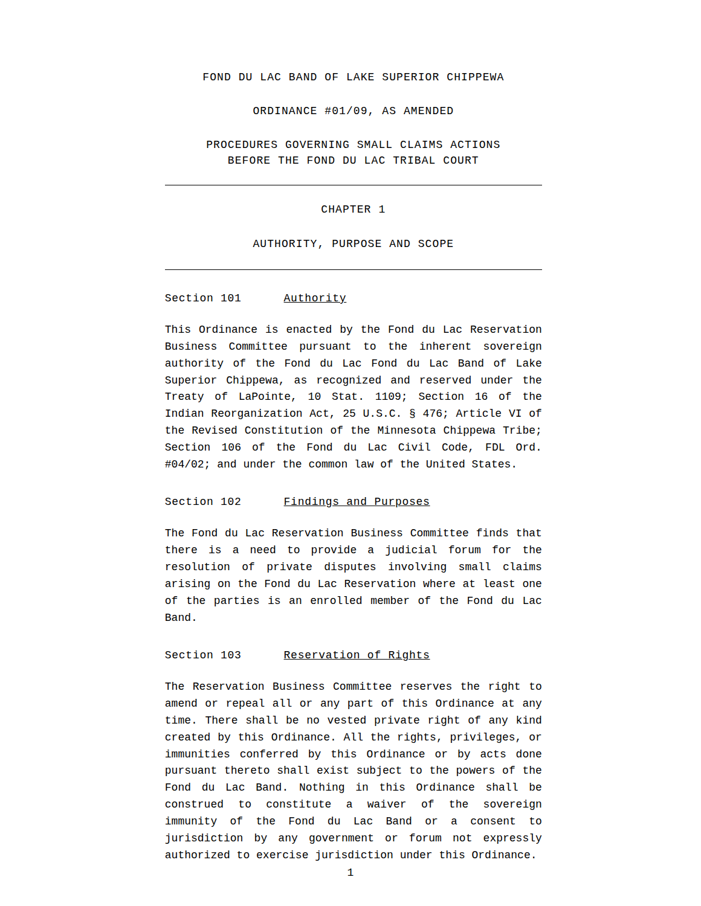FOND DU LAC BAND OF LAKE SUPERIOR CHIPPEWA
ORDINANCE #01/09, AS AMENDED
PROCEDURES GOVERNING SMALL CLAIMS ACTIONS
BEFORE THE FOND DU LAC TRIBAL COURT
CHAPTER 1
AUTHORITY, PURPOSE AND SCOPE
Section 101 Authority
This Ordinance is enacted by the Fond du Lac Reservation Business Committee pursuant to the inherent sovereign authority of the Fond du Lac Fond du Lac Band of Lake Superior Chippewa, as recognized and reserved under the Treaty of LaPointe, 10 Stat. 1109; Section 16 of the Indian Reorganization Act, 25 U.S.C. § 476; Article VI of the Revised Constitution of the Minnesota Chippewa Tribe; Section 106 of the Fond du Lac Civil Code, FDL Ord. #04/02; and under the common law of the United States.
Section 102 Findings and Purposes
The Fond du Lac Reservation Business Committee finds that there is a need to provide a judicial forum for the resolution of private disputes involving small claims arising on the Fond du Lac Reservation where at least one of the parties is an enrolled member of the Fond du Lac Band.
Section 103 Reservation of Rights
The Reservation Business Committee reserves the right to amend or repeal all or any part of this Ordinance at any time. There shall be no vested private right of any kind created by this Ordinance. All the rights, privileges, or immunities conferred by this Ordinance or by acts done pursuant thereto shall exist subject to the powers of the Fond du Lac Band. Nothing in this Ordinance shall be construed to constitute a waiver of the sovereign immunity of the Fond du Lac Band or a consent to jurisdiction by any government or forum not expressly authorized to exercise jurisdiction under this Ordinance.
1